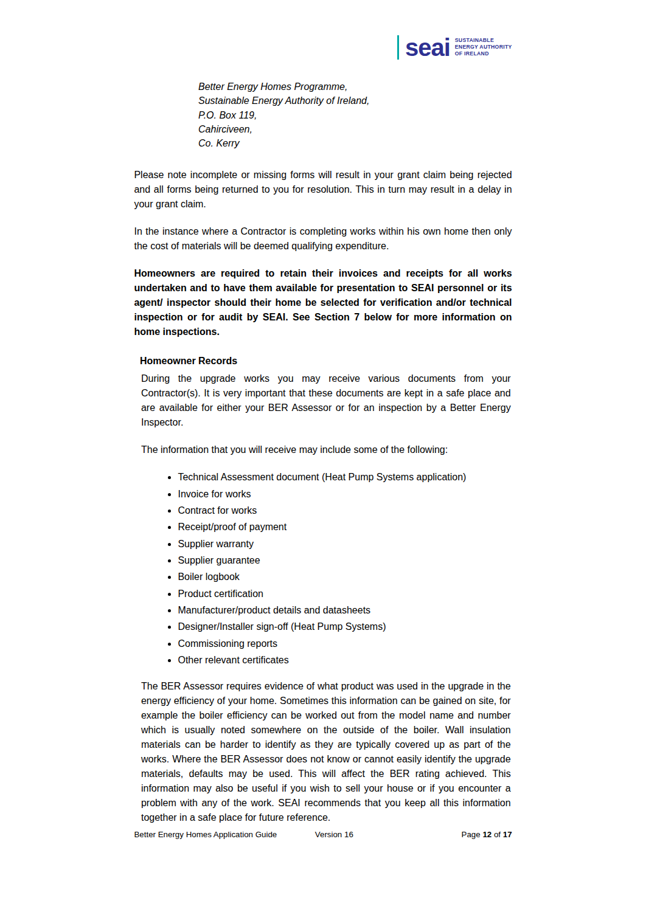seai SUSTAINABLE
ENERGY AUTHORITY
OF IRELAND
Better Energy Homes Programme,
Sustainable Energy Authority of Ireland,
P.O. Box 119,
Cahirciveen,
Co. Kerry
Please note incomplete or missing forms will result in your grant claim being rejected and all forms being returned to you for resolution. This in turn may result in a delay in your grant claim.
In the instance where a Contractor is completing works within his own home then only the cost of materials will be deemed qualifying expenditure.
Homeowners are required to retain their invoices and receipts for all works undertaken and to have them available for presentation to SEAI personnel or its agent/ inspector should their home be selected for verification and/or technical inspection or for audit by SEAI. See Section 7 below for more information on home inspections.
Homeowner Records
During the upgrade works you may receive various documents from your Contractor(s). It is very important that these documents are kept in a safe place and are available for either your BER Assessor or for an inspection by a Better Energy Inspector.
The information that you will receive may include some of the following:
Technical Assessment document (Heat Pump Systems application)
Invoice for works
Contract for works
Receipt/proof of payment
Supplier warranty
Supplier guarantee
Boiler logbook
Product certification
Manufacturer/product details and datasheets
Designer/Installer sign-off (Heat Pump Systems)
Commissioning reports
Other relevant certificates
The BER Assessor requires evidence of what product was used in the upgrade in the energy efficiency of your home. Sometimes this information can be gained on site, for example the boiler efficiency can be worked out from the model name and number which is usually noted somewhere on the outside of the boiler. Wall insulation materials can be harder to identify as they are typically covered up as part of the works. Where the BER Assessor does not know or cannot easily identify the upgrade materials, defaults may be used. This will affect the BER rating achieved. This information may also be useful if you wish to sell your house or if you encounter a problem with any of the work. SEAI recommends that you keep all this information together in a safe place for future reference.
Better Energy Homes Application Guide Version 16 Page 12 of 17